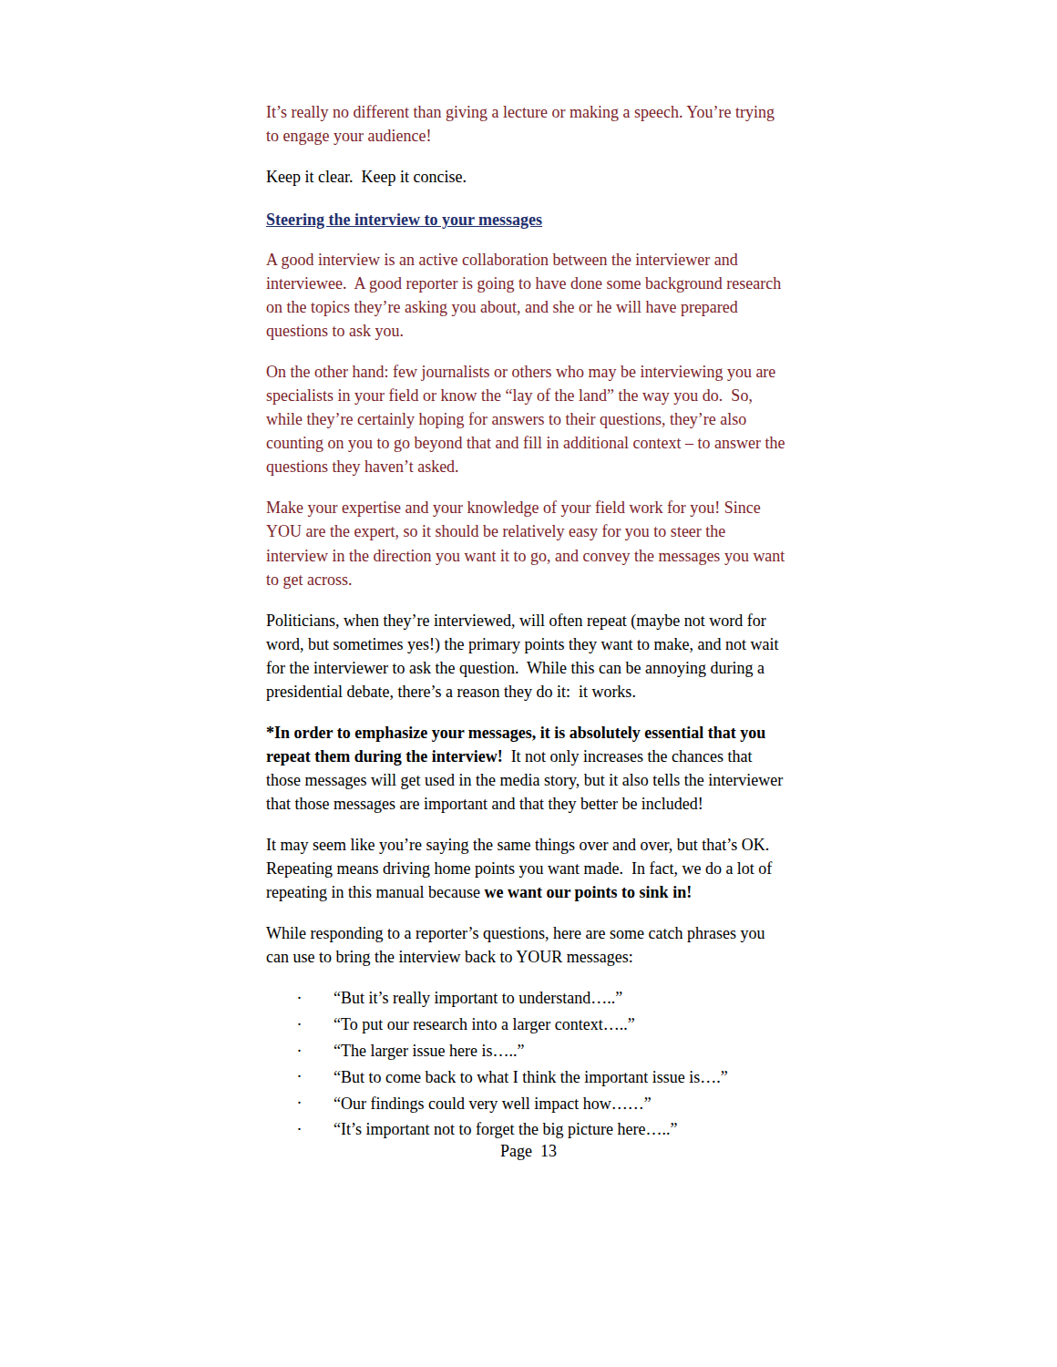It’s really no different than giving a lecture or making a speech. You’re trying to engage your audience!
Keep it clear. Keep it concise.
Steering the interview to your messages
A good interview is an active collaboration between the interviewer and interviewee. A good reporter is going to have done some background research on the topics they’re asking you about, and she or he will have prepared questions to ask you.
On the other hand: few journalists or others who may be interviewing you are specialists in your field or know the “lay of the land” the way you do. So, while they’re certainly hoping for answers to their questions, they’re also counting on you to go beyond that and fill in additional context – to answer the questions they haven’t asked.
Make your expertise and your knowledge of your field work for you! Since YOU are the expert, so it should be relatively easy for you to steer the interview in the direction you want it to go, and convey the messages you want to get across.
Politicians, when they’re interviewed, will often repeat (maybe not word for word, but sometimes yes!) the primary points they want to make, and not wait for the interviewer to ask the question. While this can be annoying during a presidential debate, there’s a reason they do it: it works.
*In order to emphasize your messages, it is absolutely essential that you repeat them during the interview! It not only increases the chances that those messages will get used in the media story, but it also tells the interviewer that those messages are important and that they better be included!
It may seem like you’re saying the same things over and over, but that’s OK. Repeating means driving home points you want made. In fact, we do a lot of repeating in this manual because we want our points to sink in!
While responding to a reporter’s questions, here are some catch phrases you can use to bring the interview back to YOUR messages:
“But it’s really important to understand…..”
“To put our research into a larger context…..”
“The larger issue here is…..”
“But to come back to what I think the important issue is….”
“Our findings could very well impact how……”
“It’s important not to forget the big picture here…..”
Page 13